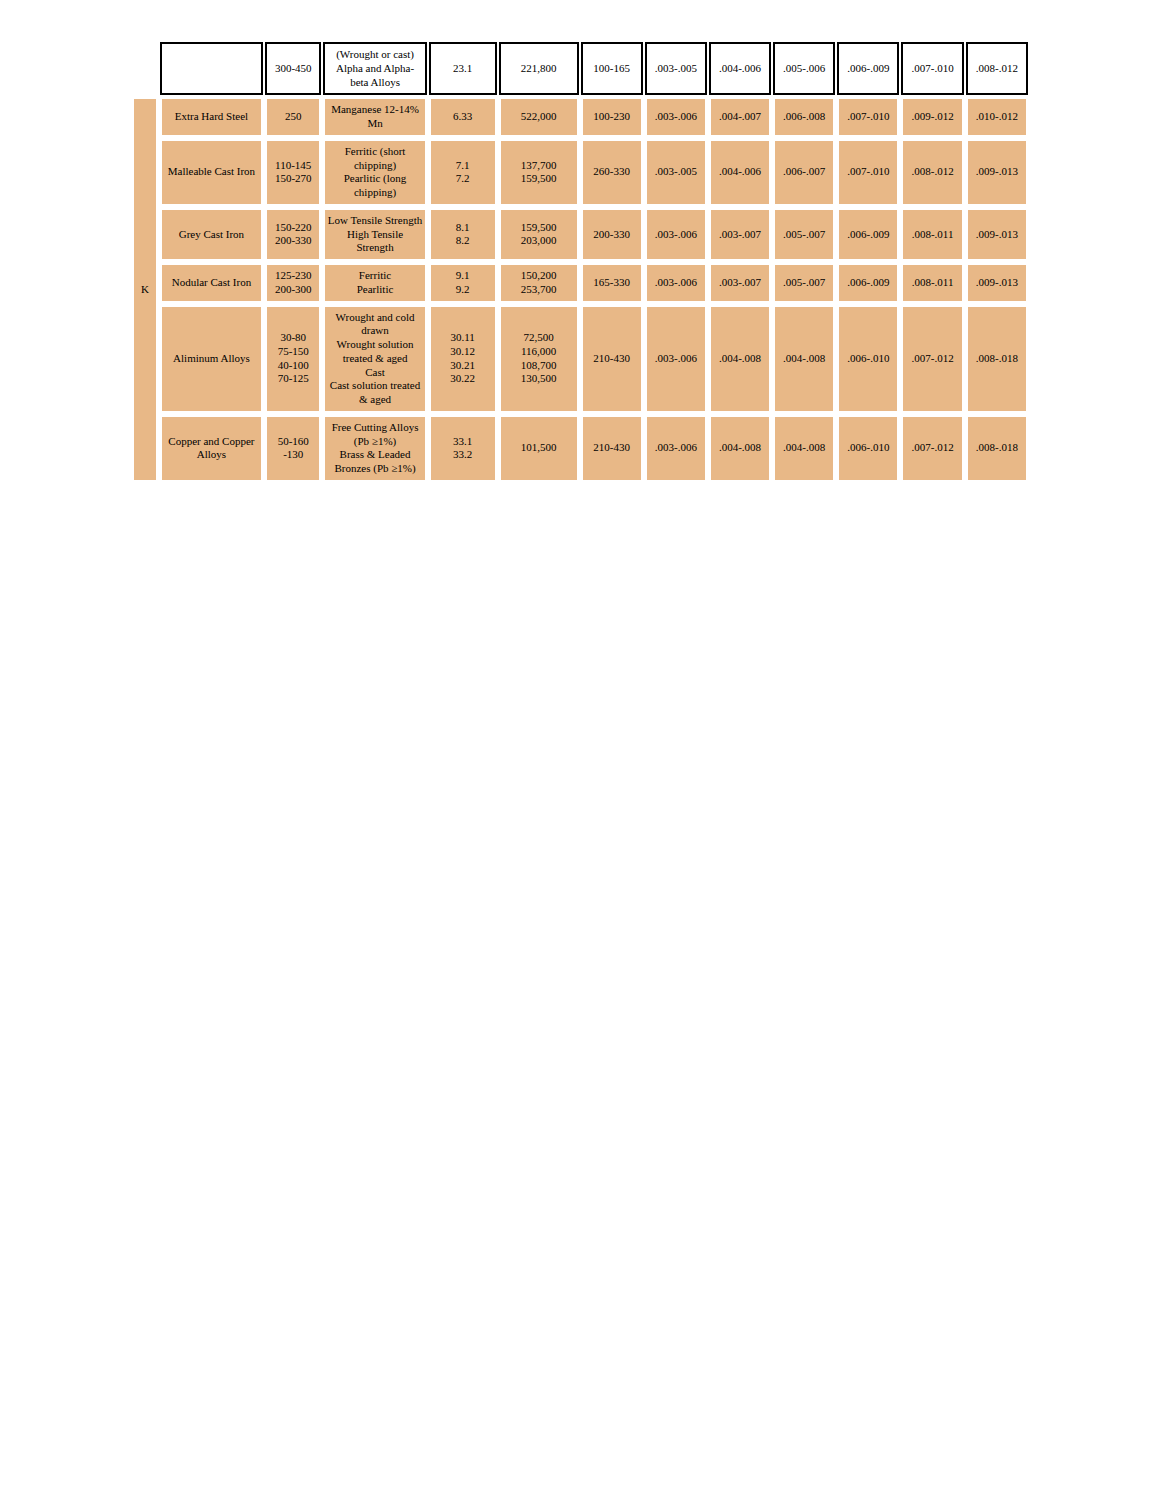| | | 300-450 | (Wrought or cast) Alpha and Alpha-beta Alloys | 23.1 | 221,800 | 100-165 | .003-.005 | .004-.006 | .005-.006 | .006-.009 | .007-.010 | .008-.012 |
| K | Extra Hard Steel | 250 | Manganese 12-14% Mn | 6.33 | 522,000 | 100-230 | .003-.006 | .004-.007 | .006-.008 | .007-.010 | .009-.012 | .010-.012 |
| Malleable Cast Iron | 110-145 150-270 | Ferritic (short chipping) Pearlitic (long chipping) | 7.1 7.2 | 137,700 159,500 | 260-330 | .003-.005 | .004-.006 | .006-.007 | .007-.010 | .008-.012 | .009-.013 |
| Grey Cast Iron | 150-220 200-330 | Low Tensile Strength High Tensile Strength | 8.1 8.2 | 159,500 203,000 | 200-330 | .003-.006 | .003-.007 | .005-.007 | .006-.009 | .008-.011 | .009-.013 |
| Nodular Cast Iron | 125-230 200-300 | Ferritic Pearlitic | 9.1 9.2 | 150,200 253,700 | 165-330 | .003-.006 | .003-.007 | .005-.007 | .006-.009 | .008-.011 | .009-.013 |
| Aliminum Alloys | 30-80 75-150 40-100 70-125 | Wrought and cold drawn Wrought solution treated & aged Cast Cast solution treated & aged | 30.11 30.12 30.21 30.22 | 72,500 116,000 108,700 130,500 | 210-430 | .003-.006 | .004-.008 | .004-.008 | .006-.010 | .007-.012 | .008-.018 |
| Copper and Copper Alloys | 50-160 -130 | Free Cutting Alloys (Pb ≥1%) Brass & Leaded Bronzes (Pb ≥1%) | 33.1 33.2 | 101,500 | 210-430 | .003-.006 | .004-.008 | .004-.008 | .006-.010 | .007-.012 | .008-.018 |